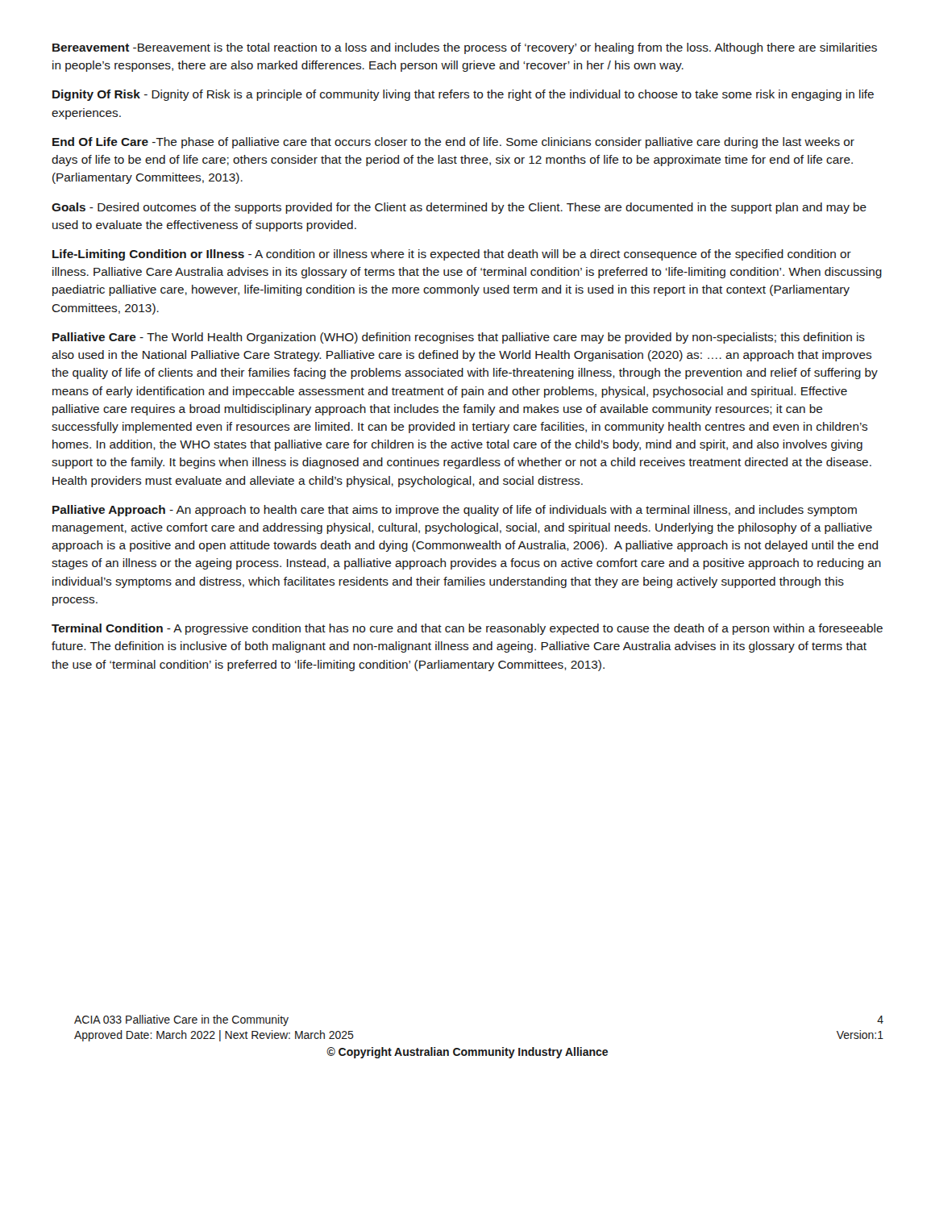Bereavement -Bereavement is the total reaction to a loss and includes the process of ‘recovery’ or healing from the loss. Although there are similarities in people’s responses, there are also marked differences. Each person will grieve and ‘recover’ in her / his own way.
Dignity Of Risk - Dignity of Risk is a principle of community living that refers to the right of the individual to choose to take some risk in engaging in life experiences.
End Of Life Care -The phase of palliative care that occurs closer to the end of life. Some clinicians consider palliative care during the last weeks or days of life to be end of life care; others consider that the period of the last three, six or 12 months of life to be approximate time for end of life care. (Parliamentary Committees, 2013).
Goals - Desired outcomes of the supports provided for the Client as determined by the Client. These are documented in the support plan and may be used to evaluate the effectiveness of supports provided.
Life-Limiting Condition or Illness - A condition or illness where it is expected that death will be a direct consequence of the specified condition or illness. Palliative Care Australia advises in its glossary of terms that the use of ‘terminal condition’ is preferred to ‘life-limiting condition’. When discussing paediatric palliative care, however, life-limiting condition is the more commonly used term and it is used in this report in that context (Parliamentary Committees, 2013).
Palliative Care - The World Health Organization (WHO) definition recognises that palliative care may be provided by non-specialists; this definition is also used in the National Palliative Care Strategy. Palliative care is defined by the World Health Organisation (2020) as: …. an approach that improves the quality of life of clients and their families facing the problems associated with life-threatening illness, through the prevention and relief of suffering by means of early identification and impeccable assessment and treatment of pain and other problems, physical, psychosocial and spiritual. Effective palliative care requires a broad multidisciplinary approach that includes the family and makes use of available community resources; it can be successfully implemented even if resources are limited. It can be provided in tertiary care facilities, in community health centres and even in children’s homes. In addition, the WHO states that palliative care for children is the active total care of the child’s body, mind and spirit, and also involves giving support to the family. It begins when illness is diagnosed and continues regardless of whether or not a child receives treatment directed at the disease. Health providers must evaluate and alleviate a child’s physical, psychological, and social distress.
Palliative Approach - An approach to health care that aims to improve the quality of life of individuals with a terminal illness, and includes symptom management, active comfort care and addressing physical, cultural, psychological, social, and spiritual needs. Underlying the philosophy of a palliative approach is a positive and open attitude towards death and dying (Commonwealth of Australia, 2006). A palliative approach is not delayed until the end stages of an illness or the ageing process. Instead, a palliative approach provides a focus on active comfort care and a positive approach to reducing an individual’s symptoms and distress, which facilitates residents and their families understanding that they are being actively supported through this process.
Terminal Condition - A progressive condition that has no cure and that can be reasonably expected to cause the death of a person within a foreseeable future. The definition is inclusive of both malignant and non-malignant illness and ageing. Palliative Care Australia advises in its glossary of terms that the use of ‘terminal condition’ is preferred to ‘life-limiting condition’ (Parliamentary Committees, 2013).
ACIA 033 Palliative Care in the Community
4
Approved Date: March 2022 | Next Review: March 2025
Version:1
© Copyright Australian Community Industry Alliance